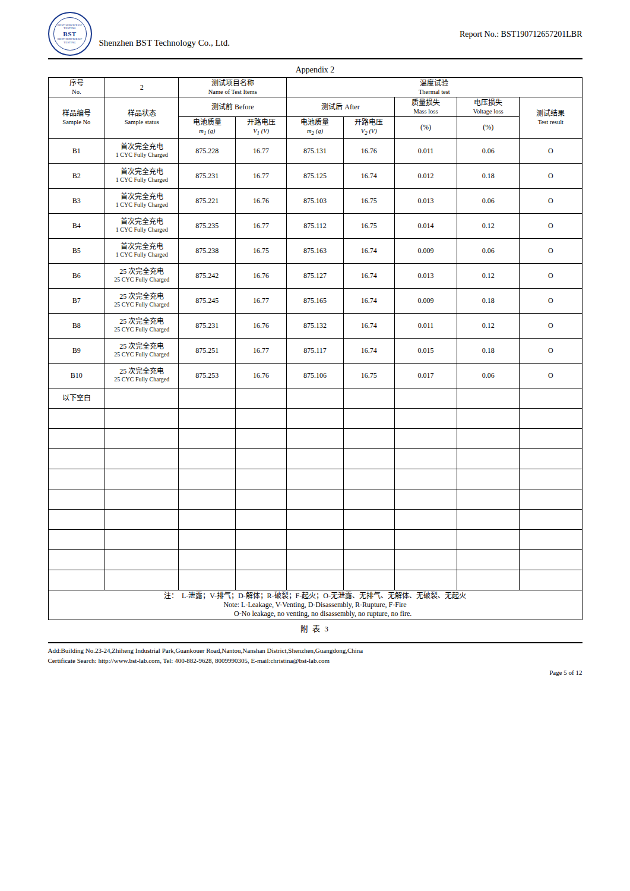BEST SERVICE OF TESTING
BST
BEST SERVICE OF TESTING
Shenzhen BST Technology Co., Ltd.
Report No.: BST190712657201LBR
Appendix 2
| 序号 No. | 2 | 测试项目名称 Name of Test Items | 温度试验 Thermal test |
| 样品编号 Sample No | 样品状态 Sample status | 测试前 Before | 测试后 After | 质量损失 Mass loss | 电压损失 Voltage loss | 测试结果 Test result |
| 电池质量 m 1 (g) | 开路电压 V 1 (V) | 电池质量 m 2 (g) | 开路电压 V 2 (V) | (%) | (%) |
| B1 | 首次完全充电 1 CYC Fully Charged | 875.228 | 16.77 | 875.131 | 16.76 | 0.011 | 0.06 | O |
| B2 | 首次完全充电 1 CYC Fully Charged | 875.231 | 16.77 | 875.125 | 16.74 | 0.012 | 0.18 | O |
| B3 | 首次完全充电 1 CYC Fully Charged | 875.221 | 16.76 | 875.103 | 16.75 | 0.013 | 0.06 | O |
| B4 | 首次完全充电 1 CYC Fully Charged | 875.235 | 16.77 | 875.112 | 16.75 | 0.014 | 0.12 | O |
| B5 | 首次完全充电 1 CYC Fully Charged | 875.238 | 16.75 | 875.163 | 16.74 | 0.009 | 0.06 | O |
| B6 | 25 次完全充电 25 CYC Fully Charged | 875.242 | 16.76 | 875.127 | 16.74 | 0.013 | 0.12 | O |
| B7 | 25 次完全充电 25 CYC Fully Charged | 875.245 | 16.77 | 875.165 | 16.74 | 0.009 | 0.18 | O |
| B8 | 25 次完全充电 25 CYC Fully Charged | 875.231 | 16.76 | 875.132 | 16.74 | 0.011 | 0.12 | O |
| B9 | 25 次完全充电 25 CYC Fully Charged | 875.251 | 16.77 | 875.117 | 16.74 | 0.015 | 0.18 | O |
| B10 | 25 次完全充电 25 CYC Fully Charged | 875.253 | 16.76 | 875.106 | 16.75 | 0.017 | 0.06 | O |
| 以下空白 | | | | | | | | |
| 注： L-泄露；V-排气；D-解体；R-破裂；F-起火；O-无泄露、无排气、无解体、无破裂、无起火 Note: L-Leakage, V-Venting, D-Disassembly, R-Rupture, F-Fire O-No leakage, no venting, no disassembly, no rupture, no fire. |
附 表 3
Add:Building No.23-24,Zhiheng Industrial Park,Guankouer Road,Nantou,Nanshan District,Shenzhen,Guangdong,China
Certificate Search: http://www.bst-lab.com, Tel: 400-882-9628, 8009990305, E-mail:christina@bst-lab.com
Page 5 of 12